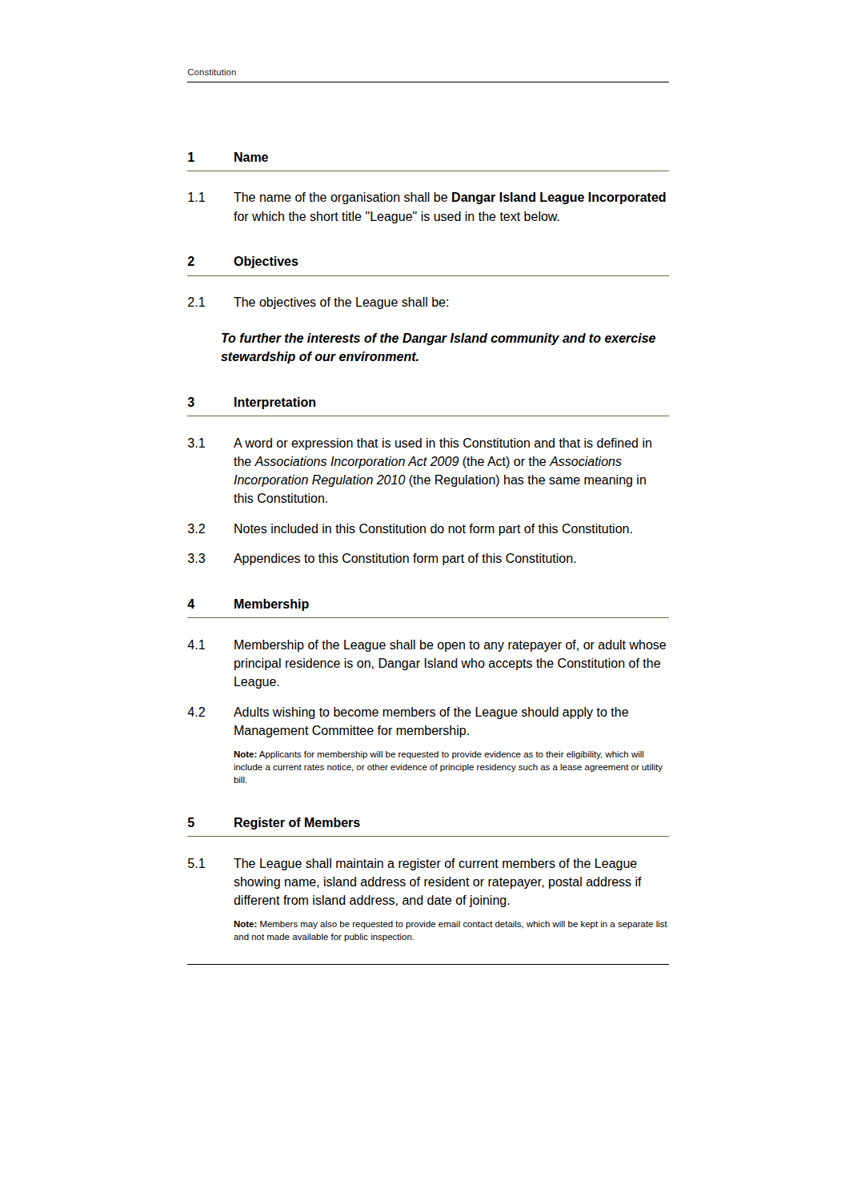Constitution
1
Name
1.1
The name of the organisation shall be Dangar Island League Incorporated for which the short title "League" is used in the text below.
2
Objectives
2.1
The objectives of the League shall be:
To further the interests of the Dangar Island community and to exercise stewardship of our environment.
3
Interpretation
3.1
A word or expression that is used in this Constitution and that is defined in the Associations Incorporation Act 2009 (the Act) or the Associations Incorporation Regulation 2010 (the Regulation) has the same meaning in this Constitution.
3.2
Notes included in this Constitution do not form part of this Constitution.
3.3
Appendices to this Constitution form part of this Constitution.
4
Membership
4.1
Membership of the League shall be open to any ratepayer of, or adult whose principal residence is on, Dangar Island who accepts the Constitution of the League.
4.2
Adults wishing to become members of the League should apply to the Management Committee for membership.
Note: Applicants for membership will be requested to provide evidence as to their eligibility, which will include a current rates notice, or other evidence of principle residency such as a lease agreement or utility bill.
5
Register of Members
5.1
The League shall maintain a register of current members of the League showing name, island address of resident or ratepayer, postal address if different from island address, and date of joining.
Note: Members may also be requested to provide email contact details, which will be kept in a separate list and not made available for public inspection.